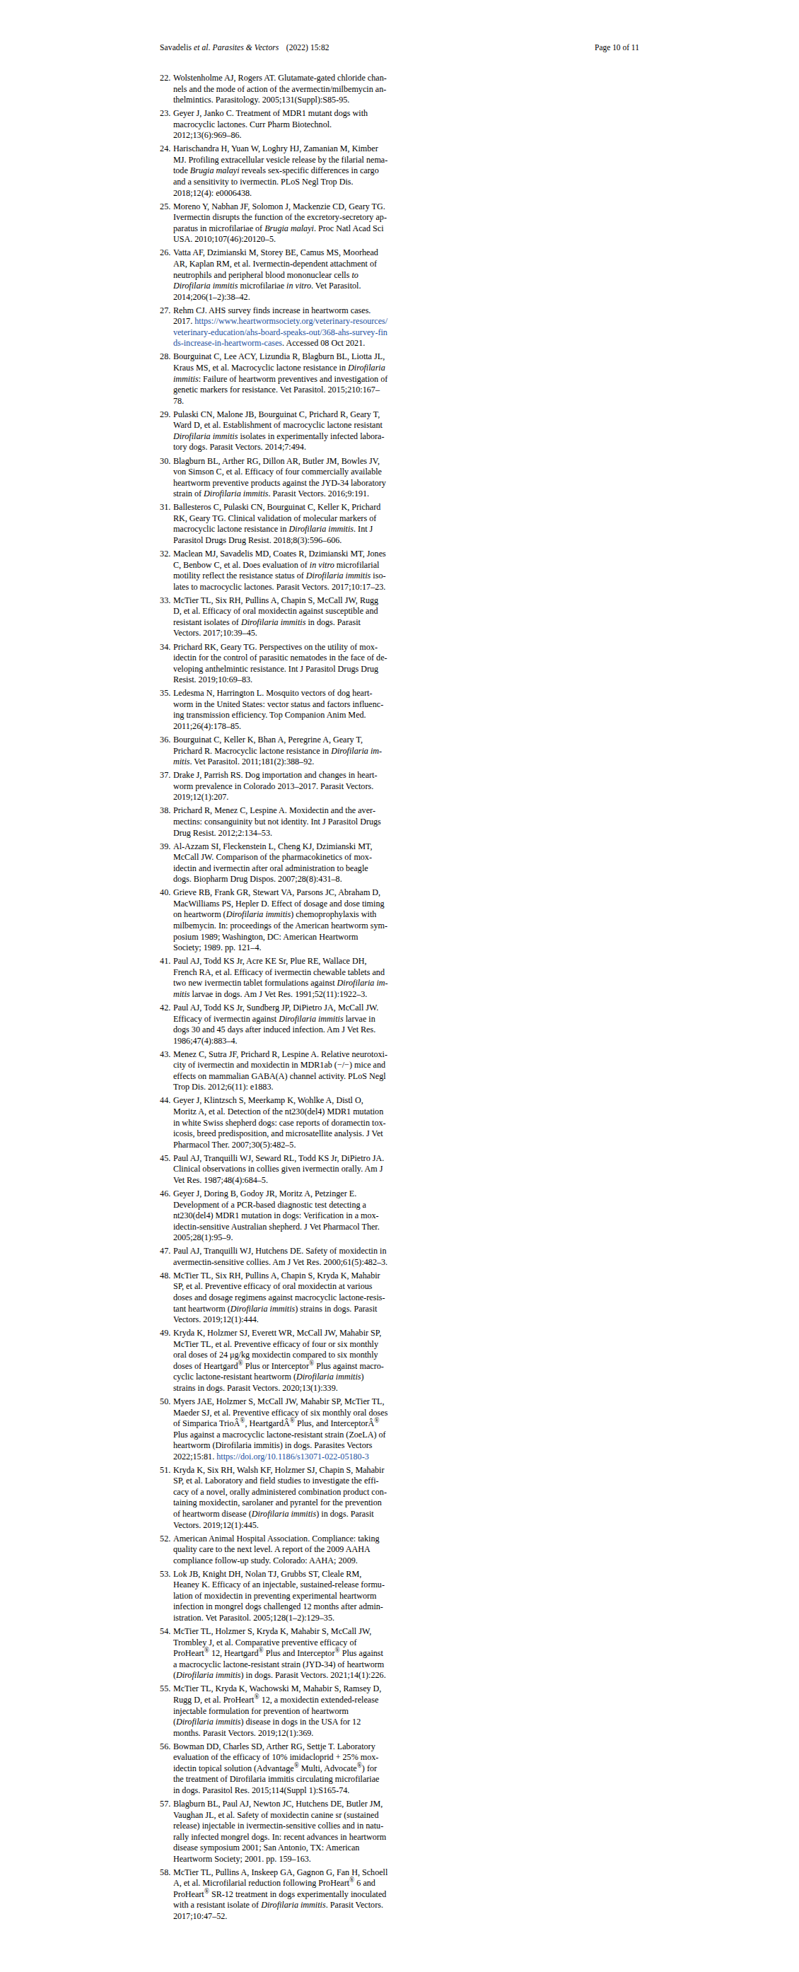Savadelis et al. Parasites & Vectors(2022) 15:82
Page 10 of 11
Wolstenholme AJ, Rogers AT. Glutamate-gated chloride channels and the mode of action of the avermectin/milbemycin anthelmintics. Parasitology. 2005;131(Suppl):S85-95.
Geyer J, Janko C. Treatment of MDR1 mutant dogs with macrocyclic lactones. Curr Pharm Biotechnol. 2012;13(6):969–86.
Harischandra H, Yuan W, Loghry HJ, Zamanian M, Kimber MJ. Profiling extracellular vesicle release by the filarial nematode Brugia malayi reveals sex-specific differences in cargo and a sensitivity to ivermectin. PLoS Negl Trop Dis. 2018;12(4): e0006438.
Moreno Y, Nabhan JF, Solomon J, Mackenzie CD, Geary TG. Ivermectin disrupts the function of the excretory-secretory apparatus in microfilariae of Brugia malayi. Proc Natl Acad Sci USA. 2010;107(46):20120–5.
Vatta AF, Dzimianski M, Storey BE, Camus MS, Moorhead AR, Kaplan RM, et al. Ivermectin-dependent attachment of neutrophils and peripheral blood mononuclear cells to Dirofilaria immitis microfilariae in vitro. Vet Parasitol. 2014;206(1–2):38–42.
Rehm CJ. AHS survey finds increase in heartworm cases. 2017. https://www.heartwormsociety.org/veterinary-resources/veterinary-education/ahs-board-speaks-out/368-ahs-survey-finds-increase-in-heartworm-cases. Accessed 08 Oct 2021.
Bourguinat C, Lee ACY, Lizundia R, Blagburn BL, Liotta JL, Kraus MS, et al. Macrocyclic lactone resistance in Dirofilaria immitis: Failure of heartworm preventives and investigation of genetic markers for resistance. Vet Parasitol. 2015;210:167–78.
Pulaski CN, Malone JB, Bourguinat C, Prichard R, Geary T, Ward D, et al. Establishment of macrocyclic lactone resistant Dirofilaria immitis isolates in experimentally infected laboratory dogs. Parasit Vectors. 2014;7:494.
Blagburn BL, Arther RG, Dillon AR, Butler JM, Bowles JV, von Simson C, et al. Efficacy of four commercially available heartworm preventive products against the JYD-34 laboratory strain of Dirofilaria immitis. Parasit Vectors. 2016;9:191.
Ballesteros C, Pulaski CN, Bourguinat C, Keller K, Prichard RK, Geary TG. Clinical validation of molecular markers of macrocyclic lactone resistance in Dirofilaria immitis. Int J Parasitol Drugs Drug Resist. 2018;8(3):596–606.
Maclean MJ, Savadelis MD, Coates R, Dzimianski MT, Jones C, Benbow C, et al. Does evaluation of in vitro microfilarial motility reflect the resistance status of Dirofilaria immitis isolates to macrocyclic lactones. Parasit Vectors. 2017;10:17–23.
McTier TL, Six RH, Pullins A, Chapin S, McCall JW, Rugg D, et al. Efficacy of oral moxidectin against susceptible and resistant isolates of Dirofilaria immitis in dogs. Parasit Vectors. 2017;10:39–45.
Prichard RK, Geary TG. Perspectives on the utility of moxidectin for the control of parasitic nematodes in the face of developing anthelmintic resistance. Int J Parasitol Drugs Drug Resist. 2019;10:69–83.
Ledesma N, Harrington L. Mosquito vectors of dog heartworm in the United States: vector status and factors influencing transmission efficiency. Top Companion Anim Med. 2011;26(4):178–85.
Bourguinat C, Keller K, Bhan A, Peregrine A, Geary T, Prichard R. Macrocyclic lactone resistance in Dirofilaria immitis. Vet Parasitol. 2011;181(2):388–92.
Drake J, Parrish RS. Dog importation and changes in heartworm prevalence in Colorado 2013–2017. Parasit Vectors. 2019;12(1):207.
Prichard R, Menez C, Lespine A. Moxidectin and the avermectins: consanguinity but not identity. Int J Parasitol Drugs Drug Resist. 2012;2:134–53.
Al-Azzam SI, Fleckenstein L, Cheng KJ, Dzimianski MT, McCall JW. Comparison of the pharmacokinetics of moxidectin and ivermectin after oral administration to beagle dogs. Biopharm Drug Dispos. 2007;28(8):431–8.
Grieve RB, Frank GR, Stewart VA, Parsons JC, Abraham D, MacWilliams PS, Hepler D. Effect of dosage and dose timing on heartworm (Dirofilaria immitis) chemoprophylaxis with milbemycin. In: proceedings of the American heartworm symposium 1989; Washington, DC: American Heartworm Society; 1989. pp. 121–4.
Paul AJ, Todd KS Jr, Acre KE Sr, Plue RE, Wallace DH, French RA, et al. Efficacy of ivermectin chewable tablets and two new ivermectin tablet formulations against Dirofilaria immitis larvae in dogs. Am J Vet Res. 1991;52(11):1922–3.
Paul AJ, Todd KS Jr, Sundberg JP, DiPietro JA, McCall JW. Efficacy of ivermectin against Dirofilaria immitis larvae in dogs 30 and 45 days after induced infection. Am J Vet Res. 1986;47(4):883–4.
Menez C, Sutra JF, Prichard R, Lespine A. Relative neurotoxicity of ivermectin and moxidectin in MDR1ab (−/−) mice and effects on mammalian GABA(A) channel activity. PLoS Negl Trop Dis. 2012;6(11): e1883.
Geyer J, Klintzsch S, Meerkamp K, Wohlke A, Distl O, Moritz A, et al. Detection of the nt230(del4) MDR1 mutation in white Swiss shepherd dogs: case reports of doramectin toxicosis, breed predisposition, and microsatellite analysis. J Vet Pharmacol Ther. 2007;30(5):482–5.
Paul AJ, Tranquilli WJ, Seward RL, Todd KS Jr, DiPietro JA. Clinical observations in collies given ivermectin orally. Am J Vet Res. 1987;48(4):684–5.
Geyer J, Doring B, Godoy JR, Moritz A, Petzinger E. Development of a PCR-based diagnostic test detecting a nt230(del4) MDR1 mutation in dogs: Verification in a moxidectin-sensitive Australian shepherd. J Vet Pharmacol Ther. 2005;28(1):95–9.
Paul AJ, Tranquilli WJ, Hutchens DE. Safety of moxidectin in avermectin-sensitive collies. Am J Vet Res. 2000;61(5):482–3.
McTier TL, Six RH, Pullins A, Chapin S, Kryda K, Mahabir SP, et al. Preventive efficacy of oral moxidectin at various doses and dosage regimens against macrocyclic lactone-resistant heartworm (Dirofilaria immitis) strains in dogs. Parasit Vectors. 2019;12(1):444.
Kryda K, Holzmer SJ, Everett WR, McCall JW, Mahabir SP, McTier TL, et al. Preventive efficacy of four or six monthly oral doses of 24 μg/kg moxidectin compared to six monthly doses of Heartgard® Plus or Interceptor® Plus against macrocyclic lactone-resistant heartworm (Dirofilaria immitis) strains in dogs. Parasit Vectors. 2020;13(1):339.
Myers JAE, Holzmer S, McCall JW, Mahabir SP, McTier TL, Maeder SJ, et al. Preventive efficacy of six monthly oral doses of Simparica TrioÂ®, HeartgardÂ® Plus, and InterceptorÂ® Plus against a macrocyclic lactone-resistant strain (ZoeLA) of heartworm (Dirofilaria immitis) in dogs. Parasites Vectors 2022;15:81. https://doi.org/10.1186/s13071-022-05180-3
Kryda K, Six RH, Walsh KF, Holzmer SJ, Chapin S, Mahabir SP, et al. Laboratory and field studies to investigate the efficacy of a novel, orally administered combination product containing moxidectin, sarolaner and pyrantel for the prevention of heartworm disease (Dirofilaria immitis) in dogs. Parasit Vectors. 2019;12(1):445.
American Animal Hospital Association. Compliance: taking quality care to the next level. A report of the 2009 AAHA compliance follow-up study. Colorado: AAHA; 2009.
Lok JB, Knight DH, Nolan TJ, Grubbs ST, Cleale RM, Heaney K. Efficacy of an injectable, sustained-release formulation of moxidectin in preventing experimental heartworm infection in mongrel dogs challenged 12 months after administration. Vet Parasitol. 2005;128(1–2):129–35.
McTier TL, Holzmer S, Kryda K, Mahabir S, McCall JW, Trombley J, et al. Comparative preventive efficacy of ProHeart® 12, Heartgard® Plus and Interceptor® Plus against a macrocyclic lactone-resistant strain (JYD-34) of heartworm (Dirofilaria immitis) in dogs. Parasit Vectors. 2021;14(1):226.
McTier TL, Kryda K, Wachowski M, Mahabir S, Ramsey D, Rugg D, et al. ProHeart® 12, a moxidectin extended-release injectable formulation for prevention of heartworm (Dirofilaria immitis) disease in dogs in the USA for 12 months. Parasit Vectors. 2019;12(1):369.
Bowman DD, Charles SD, Arther RG, Settje T. Laboratory evaluation of the efficacy of 10% imidacloprid + 25% moxidectin topical solution (Advantage® Multi, Advocate®) for the treatment of Dirofilaria immitis circulating microfilariae in dogs. Parasitol Res. 2015;114(Suppl 1):S165-74.
Blagburn BL, Paul AJ, Newton JC, Hutchens DE, Butler JM, Vaughan JL, et al. Safety of moxidectin canine sr (sustained release) injectable in ivermectin-sensitive collies and in naturally infected mongrel dogs. In: recent advances in heartworm disease symposium 2001; San Antonio, TX: American Heartworm Society; 2001. pp. 159–163.
McTier TL, Pullins A, Inskeep GA, Gagnon G, Fan H, Schoell A, et al. Microfilarial reduction following ProHeart® 6 and ProHeart® SR-12 treatment in dogs experimentally inoculated with a resistant isolate of Dirofilaria immitis. Parasit Vectors. 2017;10:47–52.